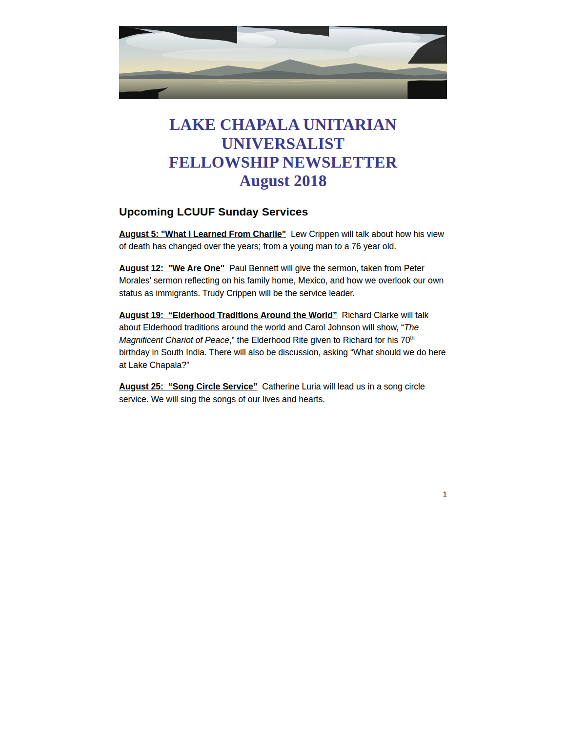LAKE CHAPALA UNITARIAN UNIVERSALIST
FELLOWSHIP NEWSLETTER
August 2018
Upcoming LCUUF Sunday Services
August 5: "What I Learned From Charlie" Lew Crippen will talk about how his view of death has changed over the years; from a young man to a 76 year old.
August 12: "We Are One" Paul Bennett will give the sermon, taken from Peter Morales' sermon reflecting on his family home, Mexico, and how we overlook our own status as immigrants. Trudy Crippen will be the service leader.
August 19: “Elderhood Traditions Around the World” Richard Clarke will talk about Elderhood traditions around the world and Carol Johnson will show, “The Magnificent Chariot of Peace,” the Elderhood Rite given to Richard for his 70th birthday in South India. There will also be discussion, asking “What should we do here at Lake Chapala?”
August 25: “Song Circle Service” Catherine Luria will lead us in a song circle service. We will sing the songs of our lives and hearts.
1